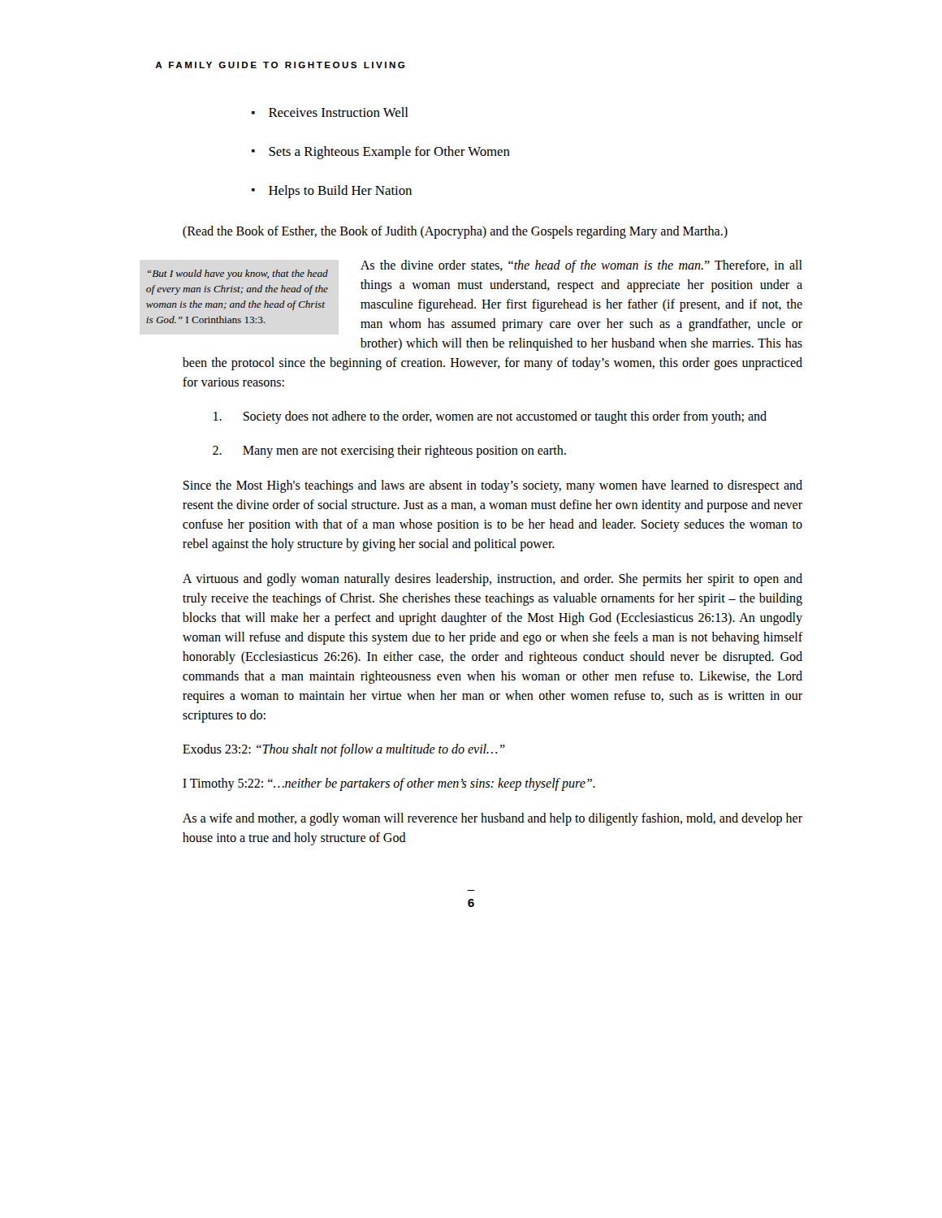A FAMILY GUIDE TO RIGHTEOUS LIVING
Receives Instruction Well
Sets a Righteous Example for Other Women
Helps to Build Her Nation
(Read the Book of Esther, the Book of Judith (Apocrypha) and the Gospels regarding Mary and Martha.)
“But I would have you know, that the head of every man is Christ; and the head of the woman is the man; and the head of Christ is God.” I Corinthians 13:3.
As the divine order states, “the head of the woman is the man.” Therefore, in all things a woman must understand, respect and appreciate her position under a masculine figurehead. Her first figurehead is her father (if present, and if not, the man whom has assumed primary care over her such as a grandfather, uncle or brother) which will then be relinquished to her husband when she marries. This has been the protocol since the beginning of creation. However, for many of today’s women, this order goes unpracticed for various reasons:
Society does not adhere to the order, women are not accustomed or taught this order from youth; and
Many men are not exercising their righteous position on earth.
Since the Most High's teachings and laws are absent in today’s society, many women have learned to disrespect and resent the divine order of social structure. Just as a man, a woman must define her own identity and purpose and never confuse her position with that of a man whose position is to be her head and leader. Society seduces the woman to rebel against the holy structure by giving her social and political power.
A virtuous and godly woman naturally desires leadership, instruction, and order. She permits her spirit to open and truly receive the teachings of Christ. She cherishes these teachings as valuable ornaments for her spirit – the building blocks that will make her a perfect and upright daughter of the Most High God (Ecclesiasticus 26:13). An ungodly woman will refuse and dispute this system due to her pride and ego or when she feels a man is not behaving himself honorably (Ecclesiasticus 26:26). In either case, the order and righteous conduct should never be disrupted. God commands that a man maintain righteousness even when his woman or other men refuse to. Likewise, the Lord requires a woman to maintain her virtue when her man or when other women refuse to, such as is written in our scriptures to do:
Exodus 23:2: “Thou shalt not follow a multitude to do evil…”
I Timothy 5:22: “…neither be partakers of other men’s sins: keep thyself pure”.
As a wife and mother, a godly woman will reverence her husband and help to diligently fashion, mold, and develop her house into a true and holy structure of God
– 6